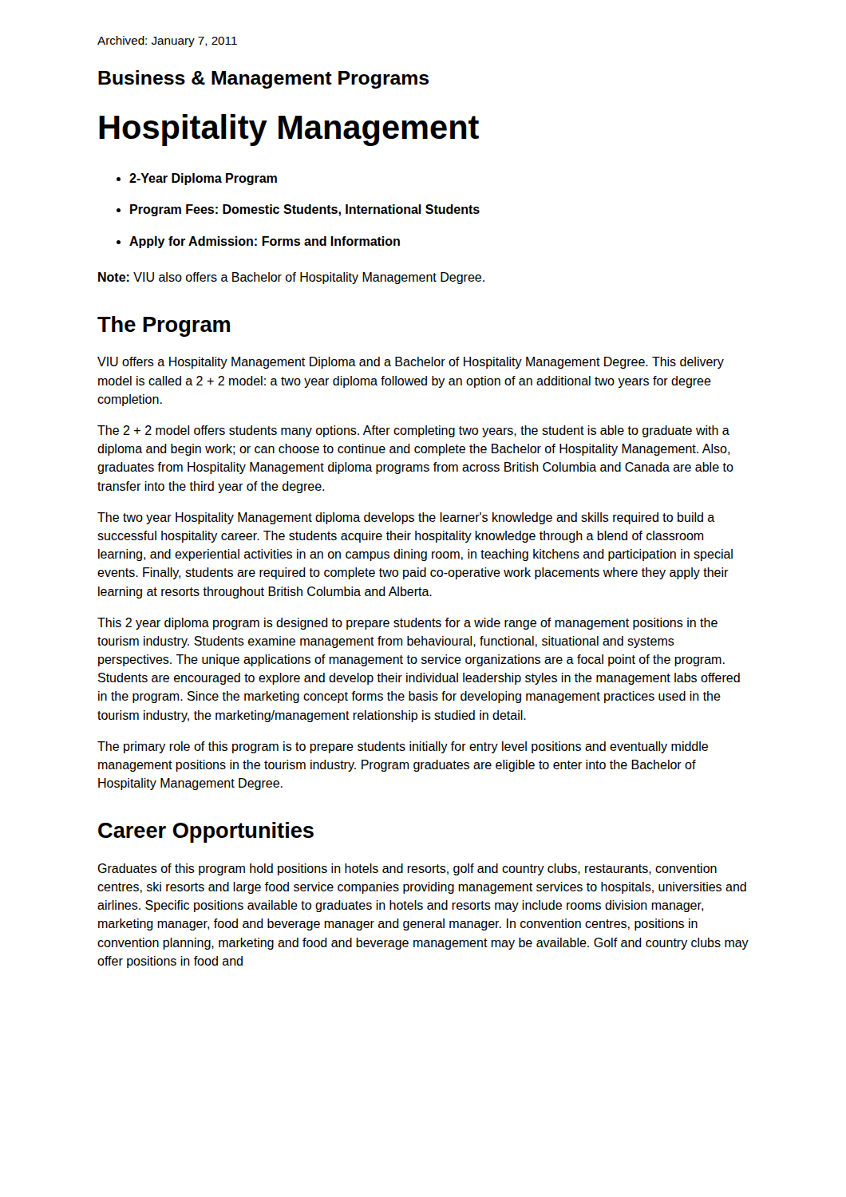Archived: January 7, 2011
Business & Management Programs
Hospitality Management
2-Year Diploma Program
Program Fees: Domestic Students, International Students
Apply for Admission: Forms and Information
Note: VIU also offers a Bachelor of Hospitality Management Degree.
The Program
VIU offers a Hospitality Management Diploma and a Bachelor of Hospitality Management Degree. This delivery model is called a 2 + 2 model: a two year diploma followed by an option of an additional two years for degree completion.
The 2 + 2 model offers students many options. After completing two years, the student is able to graduate with a diploma and begin work; or can choose to continue and complete the Bachelor of Hospitality Management. Also, graduates from Hospitality Management diploma programs from across British Columbia and Canada are able to transfer into the third year of the degree.
The two year Hospitality Management diploma develops the learner's knowledge and skills required to build a successful hospitality career. The students acquire their hospitality knowledge through a blend of classroom learning, and experiential activities in an on campus dining room, in teaching kitchens and participation in special events. Finally, students are required to complete two paid co-operative work placements where they apply their learning at resorts throughout British Columbia and Alberta.
This 2 year diploma program is designed to prepare students for a wide range of management positions in the tourism industry. Students examine management from behavioural, functional, situational and systems perspectives. The unique applications of management to service organizations are a focal point of the program. Students are encouraged to explore and develop their individual leadership styles in the management labs offered in the program. Since the marketing concept forms the basis for developing management practices used in the tourism industry, the marketing/management relationship is studied in detail.
The primary role of this program is to prepare students initially for entry level positions and eventually middle management positions in the tourism industry. Program graduates are eligible to enter into the Bachelor of Hospitality Management Degree.
Career Opportunities
Graduates of this program hold positions in hotels and resorts, golf and country clubs, restaurants, convention centres, ski resorts and large food service companies providing management services to hospitals, universities and airlines. Specific positions available to graduates in hotels and resorts may include rooms division manager, marketing manager, food and beverage manager and general manager. In convention centres, positions in convention planning, marketing and food and beverage management may be available. Golf and country clubs may offer positions in food and